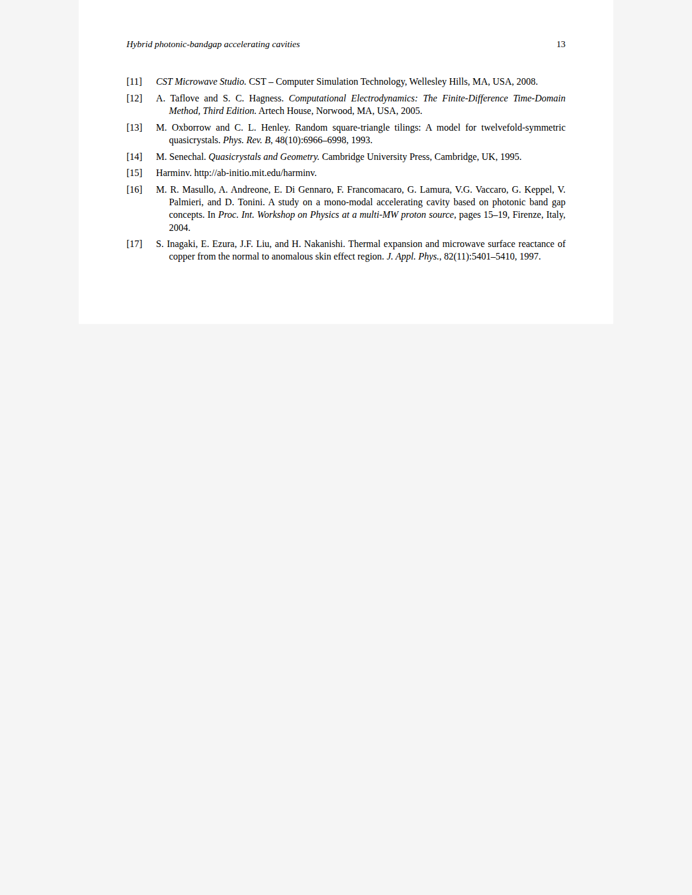Hybrid photonic-bandgap accelerating cavities 13
[11] CST Microwave Studio. CST – Computer Simulation Technology, Wellesley Hills, MA, USA, 2008.
[12] A. Taflove and S. C. Hagness. Computational Electrodynamics: The Finite-Difference Time-Domain Method, Third Edition. Artech House, Norwood, MA, USA, 2005.
[13] M. Oxborrow and C. L. Henley. Random square-triangle tilings: A model for twelvefold-symmetric quasicrystals. Phys. Rev. B, 48(10):6966–6998, 1993.
[14] M. Senechal. Quasicrystals and Geometry. Cambridge University Press, Cambridge, UK, 1995.
[15] Harminv. http://ab-initio.mit.edu/harminv.
[16] M. R. Masullo, A. Andreone, E. Di Gennaro, F. Francomacaro, G. Lamura, V.G. Vaccaro, G. Keppel, V. Palmieri, and D. Tonini. A study on a mono-modal accelerating cavity based on photonic band gap concepts. In Proc. Int. Workshop on Physics at a multi-MW proton source, pages 15–19, Firenze, Italy, 2004.
[17] S. Inagaki, E. Ezura, J.F. Liu, and H. Nakanishi. Thermal expansion and microwave surface reactance of copper from the normal to anomalous skin effect region. J. Appl. Phys., 82(11):5401–5410, 1997.